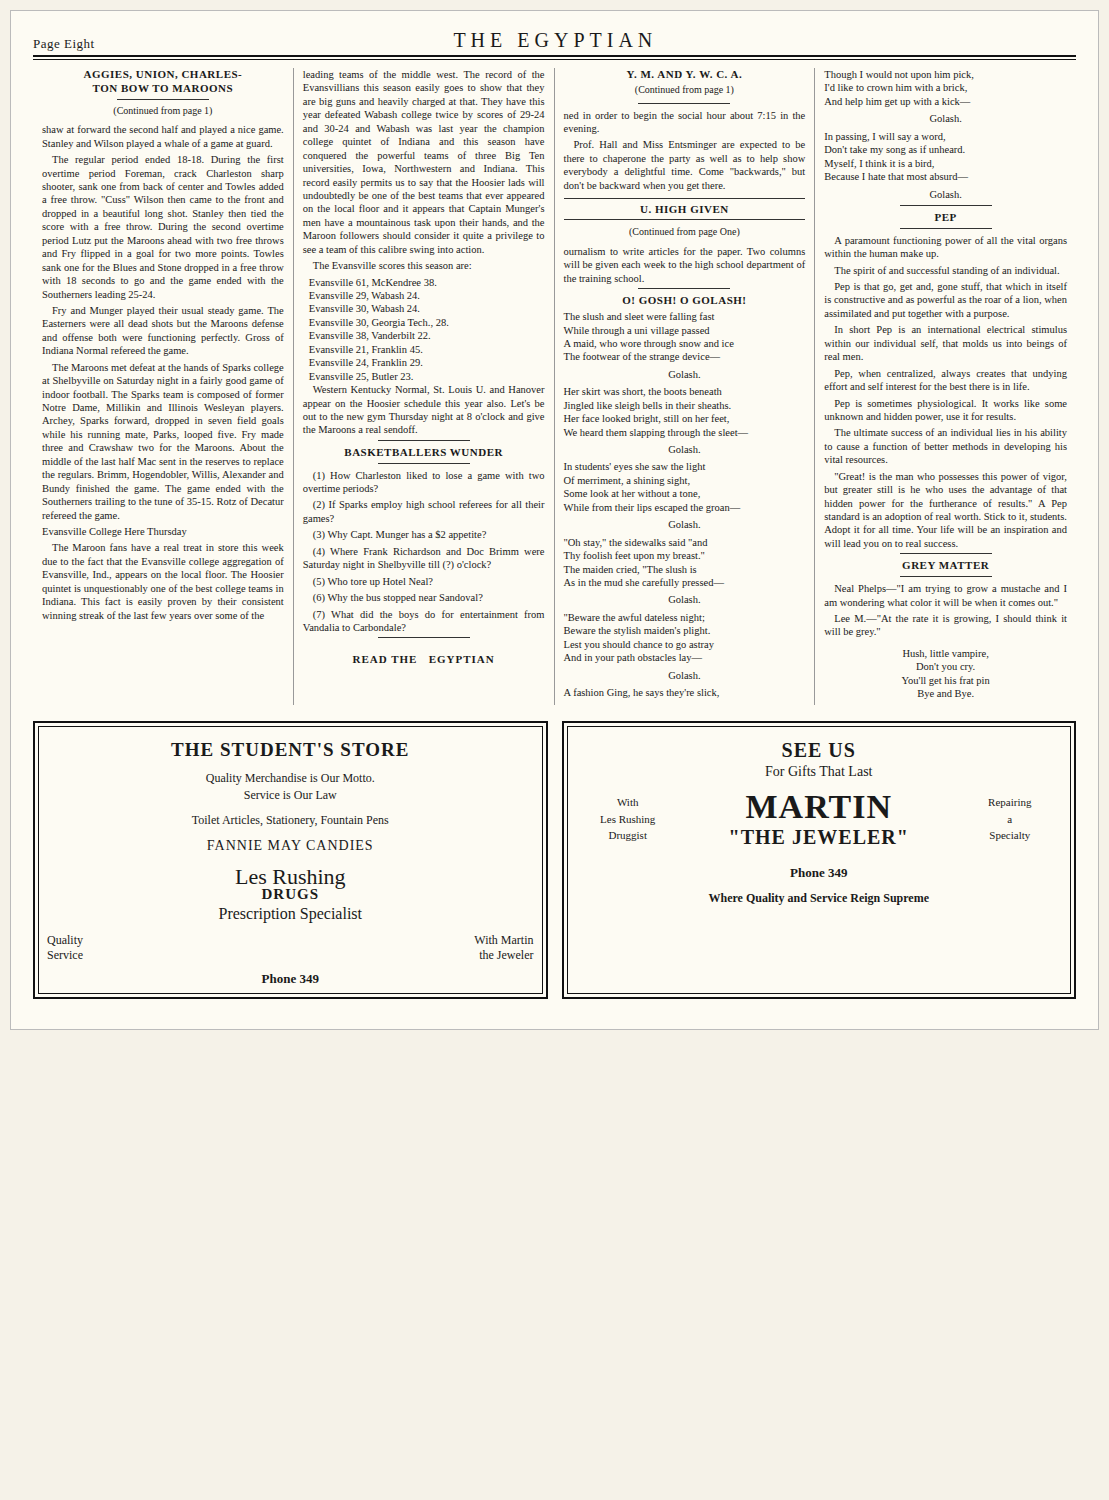Page Eight
THE EGYPTIAN
AGGIES, UNION, CHARLES-
TON BOW TO MAROONS
(Continued from page 1)
shaw at forward the second half and played a nice game. Stanley and Wilson played a whale of a game at guard.
The regular period ended 18-18. During the first overtime period Foreman, crack Charleston sharp shooter, sank one from back of center and Towles added a free throw. "Cuss" Wilson then came to the front and dropped in a beautiful long shot. Stanley then tied the score with a free throw. During the second overtime period Lutz put the Maroons ahead with two free throws and Fry flipped in a goal for two more points. Towles sank one for the Blues and Stone dropped in a free throw with 18 seconds to go and the game ended with the Southerners leading 25-24.
Fry and Munger played their usual steady game. The Easterners were all dead shots but the Maroons defense and offense both were functioning perfectly. Gross of Indiana Normal refereed the game.
The Maroons met defeat at the hands of Sparks college at Shelbyville on Saturday night in a fairly good game of indoor football. The Sparks team is composed of former Notre Dame, Millikin and Illinois Wesleyan players. Archey, Sparks forward, dropped in seven field goals while his running mate, Parks, looped five. Fry made three and Crawshaw two for the Maroons. About the middle of the last half Mac sent in the reserves to replace the regulars. Brimm, Hogendobler, Willis, Alexander and Bundy finished the game. The game ended with the Southerners trailing to the tune of 35-15. Rotz of Decatur refereed the game.
Evansville College Here Thursday
The Maroon fans have a real treat in store this week due to the fact that the Evansville college aggregation of Evansville, Ind., appears on the local floor. The Hoosier quintet is unquestionably one of the best college teams in Indiana. This fact is easily proven by their consistent winning streak of the last few years over some of the
leading teams of the middle west. The record of the Evansvillians this season easily goes to show that they are big guns and heavily charged at that. They have this year defeated Wabash college twice by scores of 29-24 and 30-24 and Wabash was last year the champion college quintet of Indiana and this season have conquered the powerful teams of three Big Ten universities, Iowa, Northwestern and Indiana. This record easily permits us to say that the Hoosier lads will undoubtedly be one of the best teams that ever appeared on the local floor and it appears that Captain Munger's men have a mountainous task upon their hands, and the Maroon followers should consider it quite a privilege to see a team of this calibre swing into action.
The Evansville scores this season are:
Evansville 61, McKendree 38.
Evansville 29, Wabash 24.
Evansville 30, Wabash 24.
Evansville 30, Georgia Tech., 28.
Evansville 38, Vanderbilt 22.
Evansville 21, Franklin 45.
Evansville 24, Franklin 29.
Evansville 25, Butler 23.
Western Kentucky Normal, St. Louis U. and Hanover appear on the Hoosier schedule this year also. Let's be out to the new gym Thursday night at 8 o'clock and give the Maroons a real sendoff.
BASKETBALLERS WUNDER
(1) How Charleston liked to lose a game with two overtime periods?
(2) If Sparks employ high school referees for all their games?
(3) Why Capt. Munger has a $2 appetite?
(4) Where Frank Richardson and Doc Brimm were Saturday night in Shelbyville till (?) o'clock?
(5) Who tore up Hotel Neal?
(6) Why the bus stopped near Sandoval?
(7) What did the boys do for entertainment from Vandalia to Carbondale?
READ THE EGYPTIAN
Y. M. AND Y. W. C. A.
(Continued from page 1)
ned in order to begin the social hour about 7:15 in the evening.
Prof. Hall and Miss Entsminger are expected to be there to chaperone the party as well as to help show everybody a delightful time. Come "backwards," but don't be backward when you get there.
U. HIGH GIVEN
(Continued from page One)
ournalism to write articles for the paper. Two columns will be given each week to the high school department of the training school.
O! GOSH! O GOLASH!
The slush and sleet were falling fast
While through a uni village passed
A maid, who wore through snow and ice
The footwear of the strange device—
Golash.
Her skirt was short, the boots beneath
Jingled like sleigh bells in their sheaths.
Her face looked bright, still on her feet,
We heard them slapping through the sleet—
Golash.
In students' eyes she saw the light
Of merriment, a shining sight,
Some look at her without a tone,
While from their lips escaped the groan—
Golash.
"Oh stay," the sidewalks said "and
Thy foolish feet upon my breast."
The maiden cried, "The slush is
As in the mud she carefully pressed—
Golash.
"Beware the awful dateless night;
Beware the stylish maiden's plight.
Lest you should chance to go astray
And in your path obstacles lay—
Golash.
A fashion Ging, he says they're slick,
Though I would not upon him pick,
I'd like to crown him with a brick,
And help him get up with a kick—
Golash.
In passing, I will say a word,
Don't take my song as if unheard.
Myself, I think it is a bird,
Because I hate that most absurd—
Golash.
PEP
A paramount functioning power of all the vital organs within the human make up.
The spirit of and successful standing of an individual.
Pep is that go, get and, gone stuff, that which in itself is constructive and as powerful as the roar of a lion, when assimilated and put together with a purpose.
In short Pep is an international electrical stimulus within our individual self, that molds us into beings of real men.
Pep, when centralized, always creates that undying effort and self interest for the best there is in life.
Pep is sometimes physiological. It works like some unknown and hidden power, use it for results.
The ultimate success of an individual lies in his ability to cause a function of better methods in developing his vital resources.
"Great! is the man who possesses this power of vigor, but greater still is he who uses the advantage of that hidden power for the furtherance of results." A Pep standard is an adoption of real worth. Stick to it, students. Adopt it for all time. Your life will be an inspiration and will lead you on to real success.
GREY MATTER
Neal Phelps—"I am trying to grow a mustache and I am wondering what color it will be when it comes out."
Lee M.—"At the rate it is growing, I should think it will be grey."
Hush, little vampire,
Don't you cry.
You'll get his frat pin
Bye and Bye.
THE STUDENT'S STORE
Quality Merchandise is Our Motto.
Service is Our Law
Toilet Articles, Stationery, Fountain Pens
FANNIE MAY CANDIES
Les Rushing
DRUGS
Prescription Specialist
Quality
Service
With Martin
the Jeweler
Phone 349
SEE US
For Gifts That Last
With
Les Rushing
Druggist
MARTIN
"THE JEWELER"
Repairing
a
Specialty
Phone 349
Where Quality and Service Reign Supreme